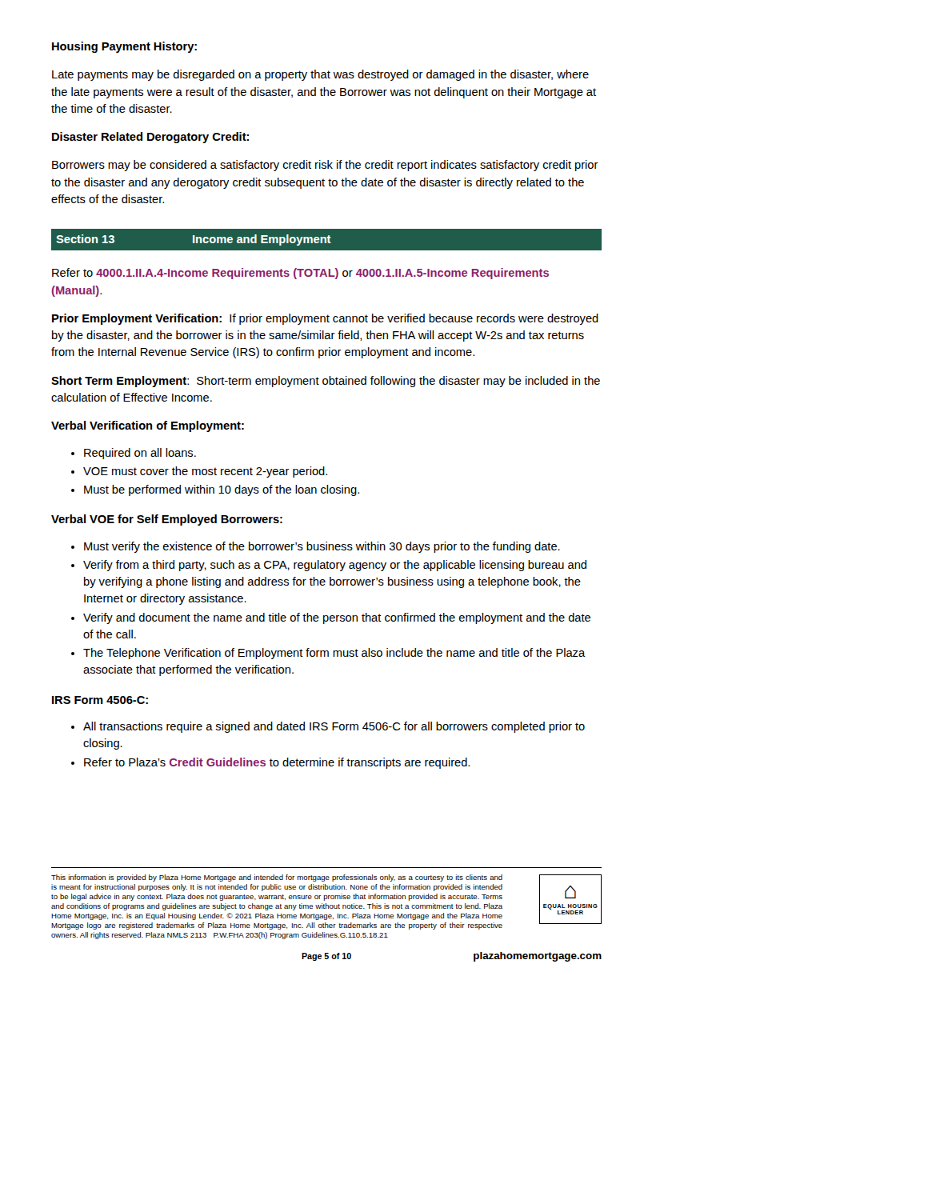Housing Payment History:
Late payments may be disregarded on a property that was destroyed or damaged in the disaster, where the late payments were a result of the disaster, and the Borrower was not delinquent on their Mortgage at the time of the disaster.
Disaster Related Derogatory Credit:
Borrowers may be considered a satisfactory credit risk if the credit report indicates satisfactory credit prior to the disaster and any derogatory credit subsequent to the date of the disaster is directly related to the effects of the disaster.
Section 13 Income and Employment
Refer to 4000.1.II.A.4-Income Requirements (TOTAL) or 4000.1.II.A.5-Income Requirements (Manual).
Prior Employment Verification: If prior employment cannot be verified because records were destroyed by the disaster, and the borrower is in the same/similar field, then FHA will accept W-2s and tax returns from the Internal Revenue Service (IRS) to confirm prior employment and income.
Short Term Employment: Short-term employment obtained following the disaster may be included in the calculation of Effective Income.
Verbal Verification of Employment:
Required on all loans.
VOE must cover the most recent 2-year period.
Must be performed within 10 days of the loan closing.
Verbal VOE for Self Employed Borrowers:
Must verify the existence of the borrower’s business within 30 days prior to the funding date.
Verify from a third party, such as a CPA, regulatory agency or the applicable licensing bureau and by verifying a phone listing and address for the borrower’s business using a telephone book, the Internet or directory assistance.
Verify and document the name and title of the person that confirmed the employment and the date of the call.
The Telephone Verification of Employment form must also include the name and title of the Plaza associate that performed the verification.
IRS Form 4506-C:
All transactions require a signed and dated IRS Form 4506-C for all borrowers completed prior to closing.
Refer to Plaza’s Credit Guidelines to determine if transcripts are required.
⌂ EQUAL HOUSING
LENDER
This information is provided by Plaza Home Mortgage and intended for mortgage professionals only, as a courtesy to its clients and is meant for instructional purposes only. It is not intended for public use or distribution. None of the information provided is intended to be legal advice in any context. Plaza does not guarantee, warrant, ensure or promise that information provided is accurate. Terms and conditions of programs and guidelines are subject to change at any time without notice. This is not a commitment to lend. Plaza Home Mortgage, Inc. is an Equal Housing Lender. © 2021 Plaza Home Mortgage, Inc. Plaza Home Mortgage and the Plaza Home Mortgage logo are registered trademarks of Plaza Home Mortgage, Inc. All other trademarks are the property of their respective owners. All rights reserved. Plaza NMLS 2113 P.W.FHA 203(h) Program Guidelines.G.110.5.18.21
Page 5 of 10 plazahomemortgage.com